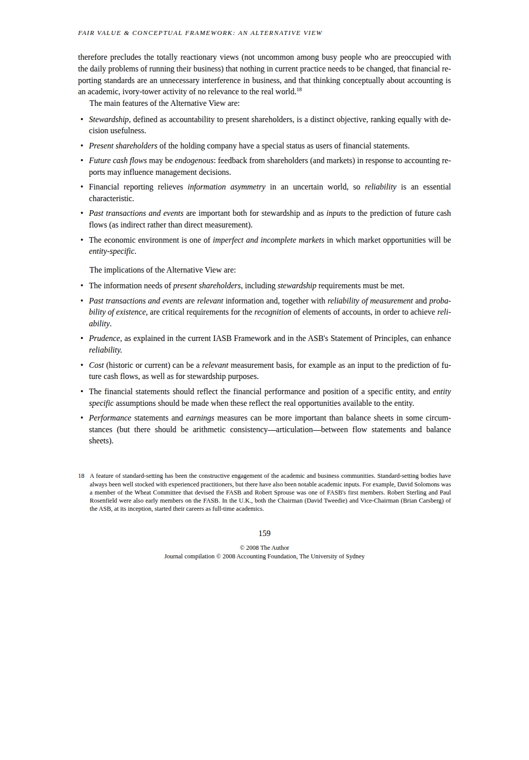Fair Value & Conceptual Framework: An Alternative View
therefore precludes the totally reactionary views (not uncommon among busy people who are preoccupied with the daily problems of running their business) that nothing in current practice needs to be changed, that financial reporting standards are an unnecessary interference in business, and that thinking conceptually about accounting is an academic, ivory-tower activity of no relevance to the real world.18
The main features of the Alternative View are:
Stewardship, defined as accountability to present shareholders, is a distinct objective, ranking equally with decision usefulness.
Present shareholders of the holding company have a special status as users of financial statements.
Future cash flows may be endogenous: feedback from shareholders (and markets) in response to accounting reports may influence management decisions.
Financial reporting relieves information asymmetry in an uncertain world, so reliability is an essential characteristic.
Past transactions and events are important both for stewardship and as inputs to the prediction of future cash flows (as indirect rather than direct measurement).
The economic environment is one of imperfect and incomplete markets in which market opportunities will be entity-specific.
The implications of the Alternative View are:
The information needs of present shareholders, including stewardship requirements must be met.
Past transactions and events are relevant information and, together with reliability of measurement and probability of existence, are critical requirements for the recognition of elements of accounts, in order to achieve reliability.
Prudence, as explained in the current IASB Framework and in the ASB's Statement of Principles, can enhance reliability.
Cost (historic or current) can be a relevant measurement basis, for example as an input to the prediction of future cash flows, as well as for stewardship purposes.
The financial statements should reflect the financial performance and position of a specific entity, and entity specific assumptions should be made when these reflect the real opportunities available to the entity.
Performance statements and earnings measures can be more important than balance sheets in some circumstances (but there should be arithmetic consistency—articulation—between flow statements and balance sheets).
18
A feature of standard-setting has been the constructive engagement of the academic and business communities. Standard-setting bodies have always been well stocked with experienced practitioners, but there have also been notable academic inputs. For example, David Solomons was a member of the Wheat Committee that devised the FASB and Robert Sprouse was one of FASB's first members. Robert Sterling and Paul Rosenfield were also early members on the FASB. In the U.K., both the Chairman (David Tweedie) and Vice-Chairman (Brian Carsberg) of the ASB, at its inception, started their careers as full-time academics.
159
© 2008 The Author
Journal compilation © 2008 Accounting Foundation, The University of Sydney